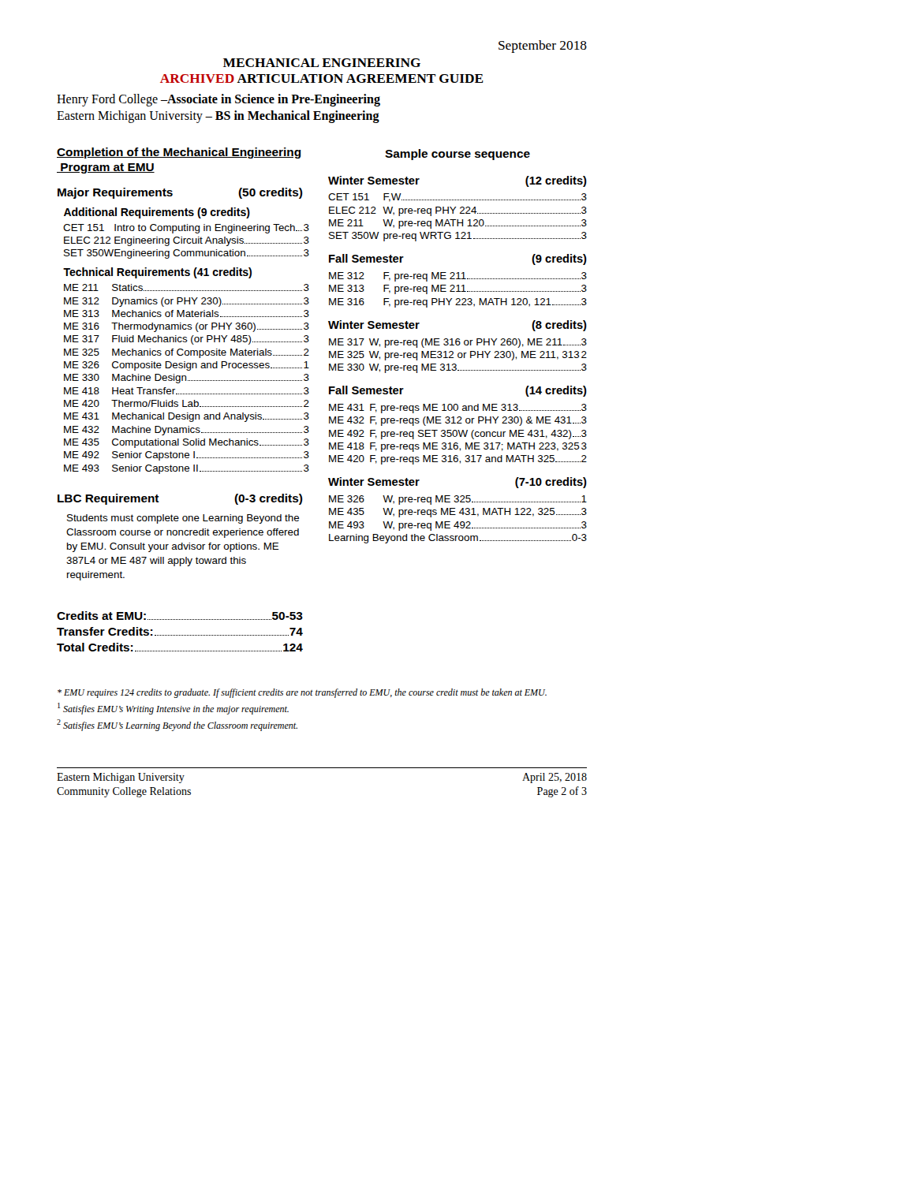September 2018
MECHANICAL ENGINEERING
ARCHIVED ARTICULATION AGREEMENT GUIDE
Henry Ford College –Associate in Science in Pre-Engineering
Eastern Michigan University – BS in Mechanical Engineering
Completion of the Mechanical Engineering
Program at EMU
Major Requirements(50 credits)
Additional Requirements (9 credits)
| CET 151 | Intro to Computing in Engineering Tech 3 |
| ELEC 212 | Engineering Circuit Analysis 3 |
| SET 350W | Engineering Communication 3 |
Technical Requirements (41 credits)
| ME 211 | Statics 3 |
| ME 312 | Dynamics (or PHY 230) 3 |
| ME 313 | Mechanics of Materials 3 |
| ME 316 | Thermodynamics (or PHY 360) 3 |
| ME 317 | Fluid Mechanics (or PHY 485) 3 |
| ME 325 | Mechanics of Composite Materials 2 |
| ME 326 | Composite Design and Processes 1 |
| ME 330 | Machine Design 3 |
| ME 418 | Heat Transfer 3 |
| ME 420 | Thermo/Fluids Lab 2 |
| ME 431 | Mechanical Design and Analysis 3 |
| ME 432 | Machine Dynamics 3 |
| ME 435 | Computational Solid Mechanics 3 |
| ME 492 | Senior Capstone I 3 |
| ME 493 | Senior Capstone II 3 |
LBC Requirement(0-3 credits)
Students must complete one Learning Beyond the Classroom course or noncredit experience offered by EMU. Consult your advisor for options. ME 387L4 or ME 487 will apply toward this requirement.
Credits at EMU: 50-53
Transfer Credits: 74
Total Credits: 124
Sample course sequence
Winter Semester(12 credits)
| CET 151 | F,W 3 |
| ELEC 212 | W, pre-req PHY 224 3 |
| ME 211 | W, pre-req MATH 120 3 |
| SET 350W | pre-req WRTG 121 3 |
Fall Semester(9 credits)
| ME 312 | F, pre-req ME 211 3 |
| ME 313 | F, pre-req ME 211 3 |
| ME 316 | F, pre-req PHY 223, MATH 120, 121 3 |
Winter Semester(8 credits)
| ME 317 | W, pre-req (ME 316 or PHY 260), ME 211 3 |
| ME 325 | W, pre-req ME312 or PHY 230), ME 211, 313 2 |
| ME 330 | W, pre-req ME 313 3 |
Fall Semester(14 credits)
| ME 431 | F, pre-reqs ME 100 and ME 313 3 |
| ME 432 | F, pre-reqs (ME 312 or PHY 230) & ME 431 3 |
| ME 492 | F, pre-req SET 350W (concur ME 431, 432) 3 |
| ME 418 | F, pre-reqs ME 316, ME 317; MATH 223, 325 3 |
| ME 420 | F, pre-reqs ME 316, 317 and MATH 325 2 |
Winter Semester(7-10 credits)
| ME 326 | W, pre-req ME 325 1 |
| ME 435 | W, pre-reqs ME 431, MATH 122, 325 3 |
| ME 493 | W, pre-req ME 492 3 |
| Learning Beyond the Classroom 0-3 |
* EMU requires 124 credits to graduate. If sufficient credits are not transferred to EMU, the course credit must be taken at EMU.
1 Satisfies EMU’s Writing Intensive in the major requirement.
2 Satisfies EMU’s Learning Beyond the Classroom requirement.
Eastern Michigan University
Community College Relations
April 25, 2018
Page 2 of 3